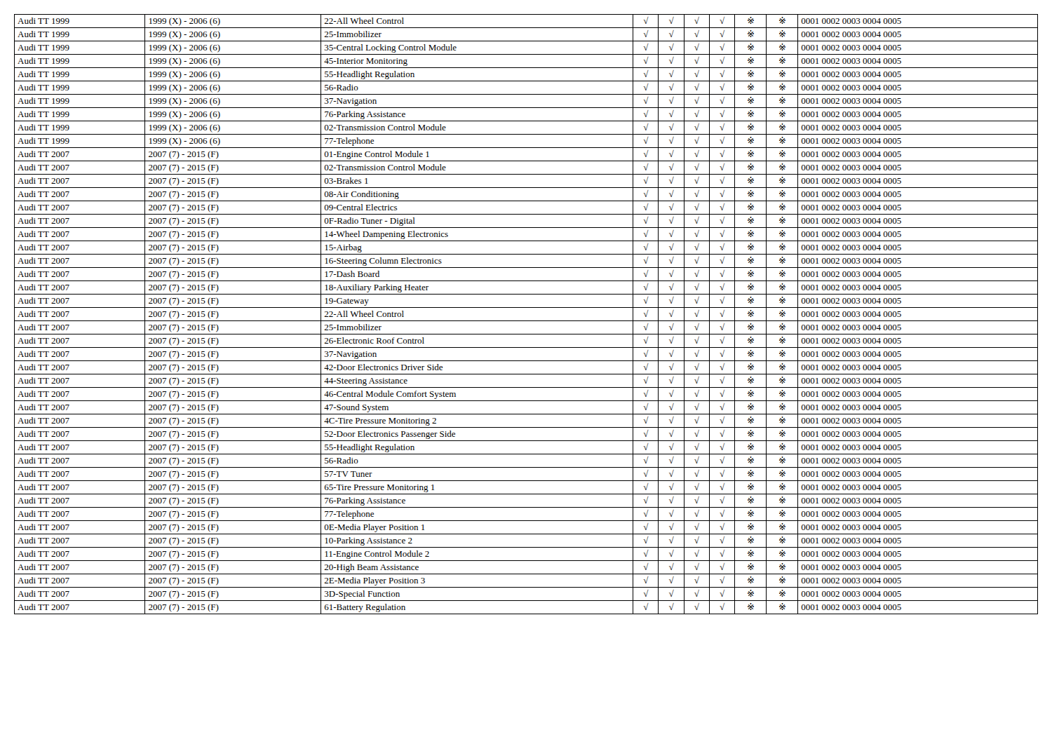| Audi TT 1999 | 1999 (X) - 2006 (6) | 22-All Wheel Control | √ | √ | √ | √ | ※ | ※ | 0001 0002 0003 0004 0005 |
| Audi TT 1999 | 1999 (X) - 2006 (6) | 25-Immobilizer | √ | √ | √ | √ | ※ | ※ | 0001 0002 0003 0004 0005 |
| Audi TT 1999 | 1999 (X) - 2006 (6) | 35-Central Locking Control Module | √ | √ | √ | √ | ※ | ※ | 0001 0002 0003 0004 0005 |
| Audi TT 1999 | 1999 (X) - 2006 (6) | 45-Interior Monitoring | √ | √ | √ | √ | ※ | ※ | 0001 0002 0003 0004 0005 |
| Audi TT 1999 | 1999 (X) - 2006 (6) | 55-Headlight Regulation | √ | √ | √ | √ | ※ | ※ | 0001 0002 0003 0004 0005 |
| Audi TT 1999 | 1999 (X) - 2006 (6) | 56-Radio | √ | √ | √ | √ | ※ | ※ | 0001 0002 0003 0004 0005 |
| Audi TT 1999 | 1999 (X) - 2006 (6) | 37-Navigation | √ | √ | √ | √ | ※ | ※ | 0001 0002 0003 0004 0005 |
| Audi TT 1999 | 1999 (X) - 2006 (6) | 76-Parking Assistance | √ | √ | √ | √ | ※ | ※ | 0001 0002 0003 0004 0005 |
| Audi TT 1999 | 1999 (X) - 2006 (6) | 02-Transmission Control Module | √ | √ | √ | √ | ※ | ※ | 0001 0002 0003 0004 0005 |
| Audi TT 1999 | 1999 (X) - 2006 (6) | 77-Telephone | √ | √ | √ | √ | ※ | ※ | 0001 0002 0003 0004 0005 |
| Audi TT 2007 | 2007 (7) - 2015 (F) | 01-Engine Control Module 1 | √ | √ | √ | √ | ※ | ※ | 0001 0002 0003 0004 0005 |
| Audi TT 2007 | 2007 (7) - 2015 (F) | 02-Transmission Control Module | √ | √ | √ | √ | ※ | ※ | 0001 0002 0003 0004 0005 |
| Audi TT 2007 | 2007 (7) - 2015 (F) | 03-Brakes 1 | √ | √ | √ | √ | ※ | ※ | 0001 0002 0003 0004 0005 |
| Audi TT 2007 | 2007 (7) - 2015 (F) | 08-Air Conditioning | √ | √ | √ | √ | ※ | ※ | 0001 0002 0003 0004 0005 |
| Audi TT 2007 | 2007 (7) - 2015 (F) | 09-Central Electrics | √ | √ | √ | √ | ※ | ※ | 0001 0002 0003 0004 0005 |
| Audi TT 2007 | 2007 (7) - 2015 (F) | 0F-Radio Tuner - Digital | √ | √ | √ | √ | ※ | ※ | 0001 0002 0003 0004 0005 |
| Audi TT 2007 | 2007 (7) - 2015 (F) | 14-Wheel Dampening Electronics | √ | √ | √ | √ | ※ | ※ | 0001 0002 0003 0004 0005 |
| Audi TT 2007 | 2007 (7) - 2015 (F) | 15-Airbag | √ | √ | √ | √ | ※ | ※ | 0001 0002 0003 0004 0005 |
| Audi TT 2007 | 2007 (7) - 2015 (F) | 16-Steering Column Electronics | √ | √ | √ | √ | ※ | ※ | 0001 0002 0003 0004 0005 |
| Audi TT 2007 | 2007 (7) - 2015 (F) | 17-Dash Board | √ | √ | √ | √ | ※ | ※ | 0001 0002 0003 0004 0005 |
| Audi TT 2007 | 2007 (7) - 2015 (F) | 18-Auxiliary Parking Heater | √ | √ | √ | √ | ※ | ※ | 0001 0002 0003 0004 0005 |
| Audi TT 2007 | 2007 (7) - 2015 (F) | 19-Gateway | √ | √ | √ | √ | ※ | ※ | 0001 0002 0003 0004 0005 |
| Audi TT 2007 | 2007 (7) - 2015 (F) | 22-All Wheel Control | √ | √ | √ | √ | ※ | ※ | 0001 0002 0003 0004 0005 |
| Audi TT 2007 | 2007 (7) - 2015 (F) | 25-Immobilizer | √ | √ | √ | √ | ※ | ※ | 0001 0002 0003 0004 0005 |
| Audi TT 2007 | 2007 (7) - 2015 (F) | 26-Electronic Roof Control | √ | √ | √ | √ | ※ | ※ | 0001 0002 0003 0004 0005 |
| Audi TT 2007 | 2007 (7) - 2015 (F) | 37-Navigation | √ | √ | √ | √ | ※ | ※ | 0001 0002 0003 0004 0005 |
| Audi TT 2007 | 2007 (7) - 2015 (F) | 42-Door Electronics Driver Side | √ | √ | √ | √ | ※ | ※ | 0001 0002 0003 0004 0005 |
| Audi TT 2007 | 2007 (7) - 2015 (F) | 44-Steering Assistance | √ | √ | √ | √ | ※ | ※ | 0001 0002 0003 0004 0005 |
| Audi TT 2007 | 2007 (7) - 2015 (F) | 46-Central Module Comfort System | √ | √ | √ | √ | ※ | ※ | 0001 0002 0003 0004 0005 |
| Audi TT 2007 | 2007 (7) - 2015 (F) | 47-Sound System | √ | √ | √ | √ | ※ | ※ | 0001 0002 0003 0004 0005 |
| Audi TT 2007 | 2007 (7) - 2015 (F) | 4C-Tire Pressure Monitoring 2 | √ | √ | √ | √ | ※ | ※ | 0001 0002 0003 0004 0005 |
| Audi TT 2007 | 2007 (7) - 2015 (F) | 52-Door Electronics Passenger Side | √ | √ | √ | √ | ※ | ※ | 0001 0002 0003 0004 0005 |
| Audi TT 2007 | 2007 (7) - 2015 (F) | 55-Headlight Regulation | √ | √ | √ | √ | ※ | ※ | 0001 0002 0003 0004 0005 |
| Audi TT 2007 | 2007 (7) - 2015 (F) | 56-Radio | √ | √ | √ | √ | ※ | ※ | 0001 0002 0003 0004 0005 |
| Audi TT 2007 | 2007 (7) - 2015 (F) | 57-TV Tuner | √ | √ | √ | √ | ※ | ※ | 0001 0002 0003 0004 0005 |
| Audi TT 2007 | 2007 (7) - 2015 (F) | 65-Tire Pressure Monitoring 1 | √ | √ | √ | √ | ※ | ※ | 0001 0002 0003 0004 0005 |
| Audi TT 2007 | 2007 (7) - 2015 (F) | 76-Parking Assistance | √ | √ | √ | √ | ※ | ※ | 0001 0002 0003 0004 0005 |
| Audi TT 2007 | 2007 (7) - 2015 (F) | 77-Telephone | √ | √ | √ | √ | ※ | ※ | 0001 0002 0003 0004 0005 |
| Audi TT 2007 | 2007 (7) - 2015 (F) | 0E-Media Player Position 1 | √ | √ | √ | √ | ※ | ※ | 0001 0002 0003 0004 0005 |
| Audi TT 2007 | 2007 (7) - 2015 (F) | 10-Parking Assistance 2 | √ | √ | √ | √ | ※ | ※ | 0001 0002 0003 0004 0005 |
| Audi TT 2007 | 2007 (7) - 2015 (F) | 11-Engine Control Module 2 | √ | √ | √ | √ | ※ | ※ | 0001 0002 0003 0004 0005 |
| Audi TT 2007 | 2007 (7) - 2015 (F) | 20-High Beam Assistance | √ | √ | √ | √ | ※ | ※ | 0001 0002 0003 0004 0005 |
| Audi TT 2007 | 2007 (7) - 2015 (F) | 2E-Media Player Position 3 | √ | √ | √ | √ | ※ | ※ | 0001 0002 0003 0004 0005 |
| Audi TT 2007 | 2007 (7) - 2015 (F) | 3D-Special Function | √ | √ | √ | √ | ※ | ※ | 0001 0002 0003 0004 0005 |
| Audi TT 2007 | 2007 (7) - 2015 (F) | 61-Battery Regulation | √ | √ | √ | √ | ※ | ※ | 0001 0002 0003 0004 0005 |